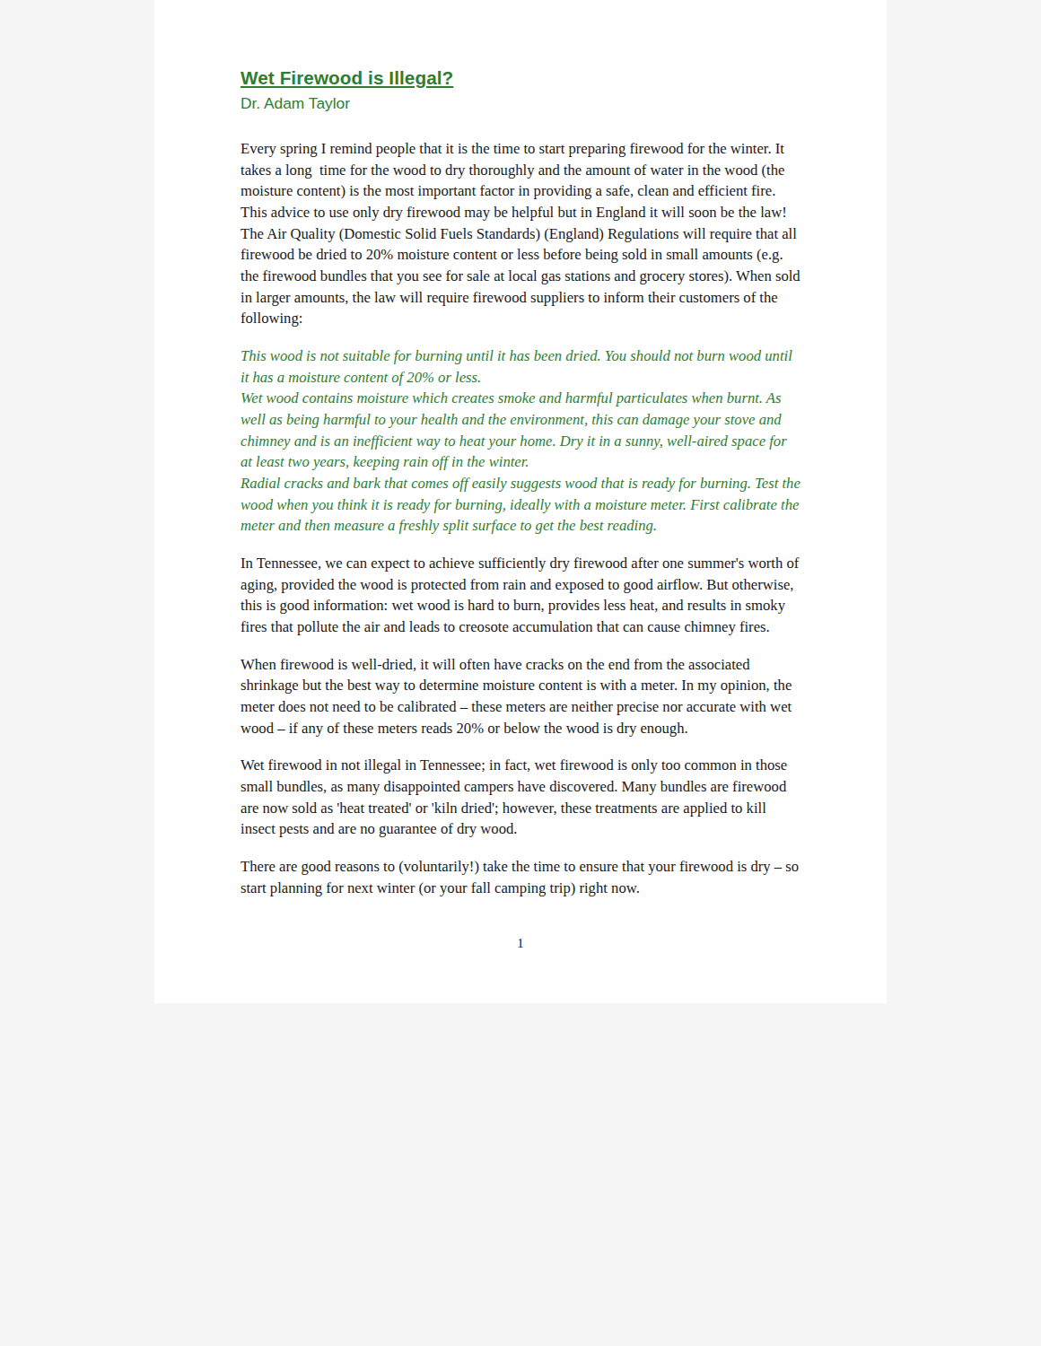Wet Firewood is Illegal?
Dr. Adam Taylor
Every spring I remind people that it is the time to start preparing firewood for the winter. It takes a long time for the wood to dry thoroughly and the amount of water in the wood (the moisture content) is the most important factor in providing a safe, clean and efficient fire. This advice to use only dry firewood may be helpful but in England it will soon be the law! The Air Quality (Domestic Solid Fuels Standards) (England) Regulations will require that all firewood be dried to 20% moisture content or less before being sold in small amounts (e.g. the firewood bundles that you see for sale at local gas stations and grocery stores). When sold in larger amounts, the law will require firewood suppliers to inform their customers of the following:
This wood is not suitable for burning until it has been dried. You should not burn wood until it has a moisture content of 20% or less.
Wet wood contains moisture which creates smoke and harmful particulates when burnt. As well as being harmful to your health and the environment, this can damage your stove and chimney and is an inefficient way to heat your home. Dry it in a sunny, well-aired space for at least two years, keeping rain off in the winter.
Radial cracks and bark that comes off easily suggests wood that is ready for burning. Test the wood when you think it is ready for burning, ideally with a moisture meter. First calibrate the meter and then measure a freshly split surface to get the best reading.
In Tennessee, we can expect to achieve sufficiently dry firewood after one summer's worth of aging, provided the wood is protected from rain and exposed to good airflow. But otherwise, this is good information: wet wood is hard to burn, provides less heat, and results in smoky fires that pollute the air and leads to creosote accumulation that can cause chimney fires.
When firewood is well-dried, it will often have cracks on the end from the associated shrinkage but the best way to determine moisture content is with a meter. In my opinion, the meter does not need to be calibrated – these meters are neither precise nor accurate with wet wood – if any of these meters reads 20% or below the wood is dry enough.
Wet firewood in not illegal in Tennessee; in fact, wet firewood is only too common in those small bundles, as many disappointed campers have discovered. Many bundles are firewood are now sold as 'heat treated' or 'kiln dried'; however, these treatments are applied to kill insect pests and are no guarantee of dry wood.
There are good reasons to (voluntarily!) take the time to ensure that your firewood is dry – so start planning for next winter (or your fall camping trip) right now.
1